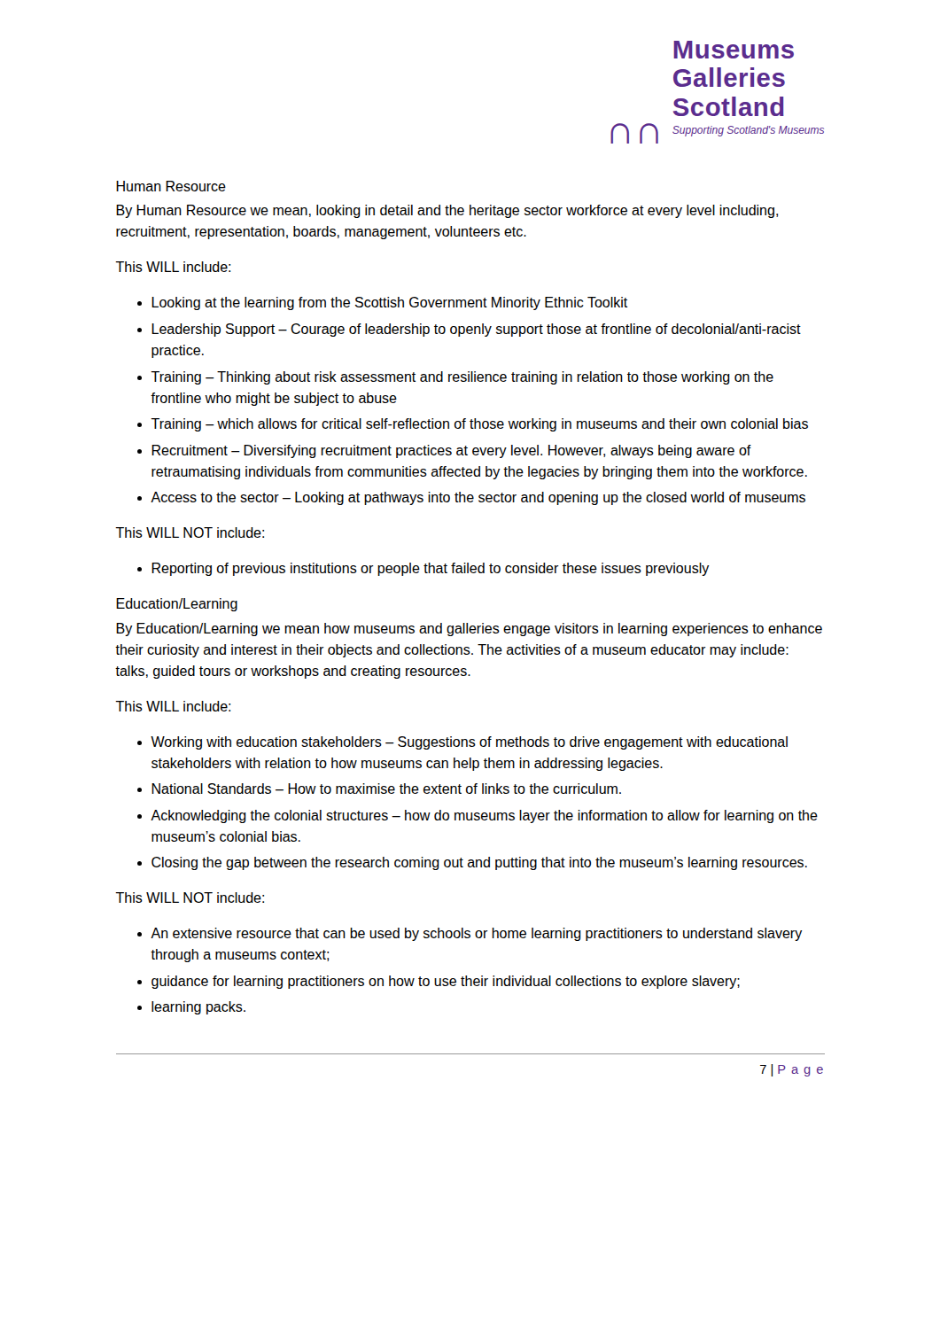∩∩ Museums
Galleries
Scotland
Supporting Scotland's Museums
Human Resource
By Human Resource we mean, looking in detail and the heritage sector workforce at every level including, recruitment, representation, boards, management, volunteers etc.
This WILL include:
Looking at the learning from the Scottish Government Minority Ethnic Toolkit
Leadership Support – Courage of leadership to openly support those at frontline of decolonial/anti-racist practice.
Training – Thinking about risk assessment and resilience training in relation to those working on the frontline who might be subject to abuse
Training – which allows for critical self-reflection of those working in museums and their own colonial bias
Recruitment – Diversifying recruitment practices at every level. However, always being aware of retraumatising individuals from communities affected by the legacies by bringing them into the workforce.
Access to the sector – Looking at pathways into the sector and opening up the closed world of museums
This WILL NOT include:
Reporting of previous institutions or people that failed to consider these issues previously
Education/Learning
By Education/Learning we mean how museums and galleries engage visitors in learning experiences to enhance their curiosity and interest in their objects and collections. The activities of a museum educator may include: talks, guided tours or workshops and creating resources.
This WILL include:
Working with education stakeholders – Suggestions of methods to drive engagement with educational stakeholders with relation to how museums can help them in addressing legacies.
National Standards – How to maximise the extent of links to the curriculum.
Acknowledging the colonial structures – how do museums layer the information to allow for learning on the museum’s colonial bias.
Closing the gap between the research coming out and putting that into the museum’s learning resources.
This WILL NOT include:
An extensive resource that can be used by schools or home learning practitioners to understand slavery through a museums context;
guidance for learning practitioners on how to use their individual collections to explore slavery;
learning packs.
7 | P a g e